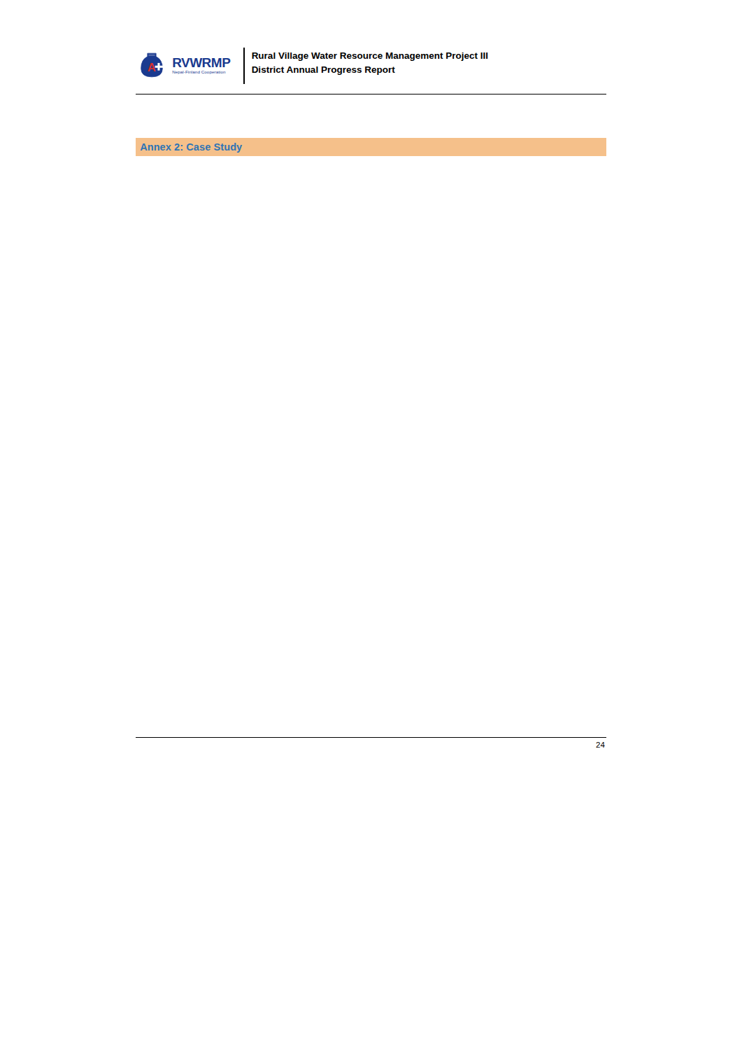A
RVWRMP Nepal-Finland Cooperation
Rural Village Water Resource Management Project III
District Annual Progress Report
Annex 2: Case Study
24